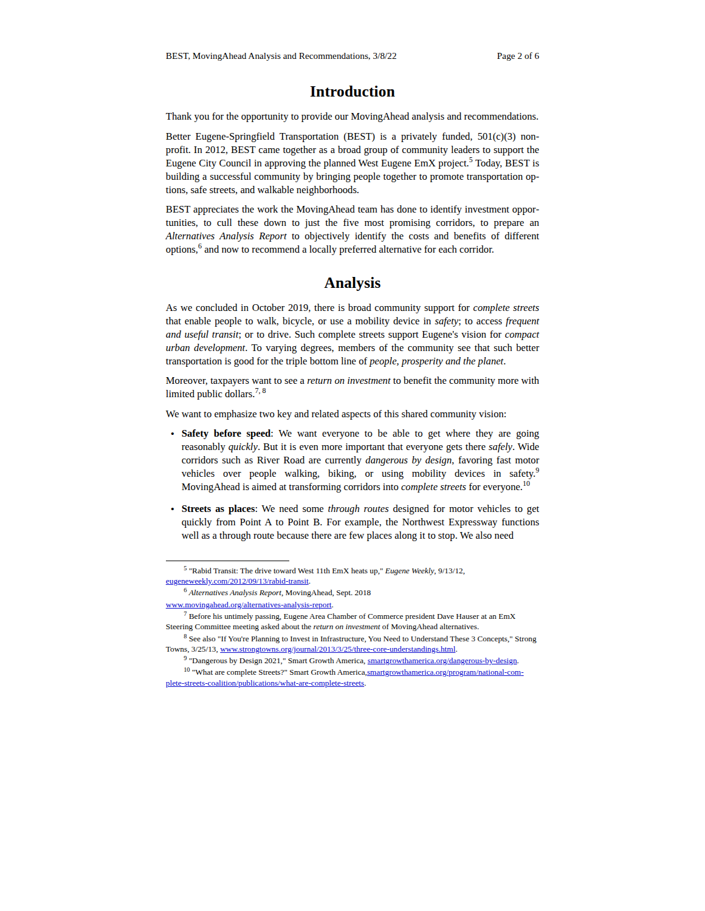BEST, MovingAhead Analysis and Recommendations, 3/8/22
Page 2 of 6
Introduction
Thank you for the opportunity to provide our MovingAhead analysis and recommendations.
Better Eugene-Springfield Transportation (BEST) is a privately funded, 501(c)(3) nonprofit. In 2012, BEST came together as a broad group of community leaders to support the Eugene City Council in approving the planned West Eugene EmX project.5 Today, BEST is building a successful community by bringing people together to promote transportation options, safe streets, and walkable neighborhoods.
BEST appreciates the work the MovingAhead team has done to identify investment opportunities, to cull these down to just the five most promising corridors, to prepare an Alternatives Analysis Report to objectively identify the costs and benefits of different options,6 and now to recommend a locally preferred alternative for each corridor.
Analysis
As we concluded in October 2019, there is broad community support for complete streets that enable people to walk, bicycle, or use a mobility device in safety; to access frequent and useful transit; or to drive. Such complete streets support Eugene's vision for compact urban development. To varying degrees, members of the community see that such better transportation is good for the triple bottom line of people, prosperity and the planet.
Moreover, taxpayers want to see a return on investment to benefit the community more with limited public dollars.7, 8
We want to emphasize two key and related aspects of this shared community vision:
Safety before speed: We want everyone to be able to get where they are going reasonably quickly. But it is even more important that everyone gets there safely. Wide corridors such as River Road are currently dangerous by design, favoring fast motor vehicles over people walking, biking, or using mobility devices in safety.9 MovingAhead is aimed at transforming corridors into complete streets for everyone.10
Streets as places: We need some through routes designed for motor vehicles to get quickly from Point A to Point B. For example, the Northwest Expressway functions well as a through route because there are few places along it to stop. We also need
5 "Rabid Transit: The drive toward West 11th EmX heats up," Eugene Weekly, 9/13/12, eugeneweekly.com/2012/09/13/rabid-transit.
6 Alternatives Analysis Report, MovingAhead, Sept. 2018
www.movingahead.org/alternatives-analysis-report.
7 Before his untimely passing, Eugene Area Chamber of Commerce president Dave Hauser at an EmX Steering Committee meeting asked about the return on investment of MovingAhead alternatives.
8 See also "If You're Planning to Invest in Infrastructure, You Need to Understand These 3 Concepts," Strong Towns, 3/25/13, www.strongtowns.org/journal/2013/3/25/three-core-understandings.html.
9 "Dangerous by Design 2021," Smart Growth America, smartgrowthamerica.org/dangerous-by-design.
10 "What are complete Streets?" Smart Growth America,smartgrowthamerica.org/program/national-complete-streets-coalition/publications/what-are-complete-streets.